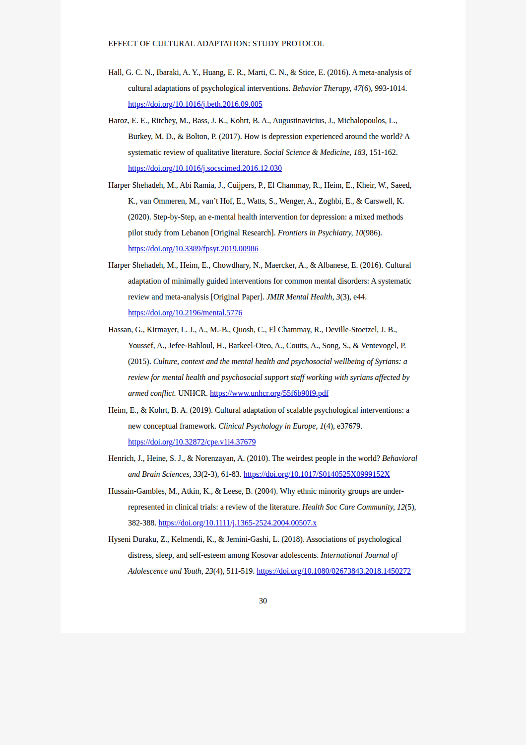Effect of Cultural Adaptation: Study Protocol
Hall, G. C. N., Ibaraki, A. Y., Huang, E. R., Marti, C. N., & Stice, E. (2016). A meta-analysis of cultural adaptations of psychological interventions. Behavior Therapy, 47(6), 993-1014. https://doi.org/10.1016/j.beth.2016.09.005
Haroz, E. E., Ritchey, M., Bass, J. K., Kohrt, B. A., Augustinavicius, J., Michalopoulos, L., Burkey, M. D., & Bolton, P. (2017). How is depression experienced around the world? A systematic review of qualitative literature. Social Science & Medicine, 183, 151-162. https://doi.org/10.1016/j.socscimed.2016.12.030
Harper Shehadeh, M., Abi Ramia, J., Cuijpers, P., El Chammay, R., Heim, E., Kheir, W., Saeed, K., van Ommeren, M., van’t Hof, E., Watts, S., Wenger, A., Zoghbi, E., & Carswell, K. (2020). Step-by-Step, an e-mental health intervention for depression: a mixed methods pilot study from Lebanon [Original Research]. Frontiers in Psychiatry, 10(986). https://doi.org/10.3389/fpsyt.2019.00986
Harper Shehadeh, M., Heim, E., Chowdhary, N., Maercker, A., & Albanese, E. (2016). Cultural adaptation of minimally guided interventions for common mental disorders: A systematic review and meta-analysis [Original Paper]. JMIR Mental Health, 3(3), e44. https://doi.org/10.2196/mental.5776
Hassan, G., Kirmayer, L. J., A., M.-B., Quosh, C., El Chammay, R., Deville-Stoetzel, J. B., Youssef, A., Jefee-Bahloul, H., Barkeel-Oteo, A., Coutts, A., Song, S., & Ventevogel, P. (2015). Culture, context and the mental health and psychosocial wellbeing of Syrians: a review for mental health and psychosocial support staff working with syrians affected by armed conflict. UNHCR. https://www.unhcr.org/55f6b90f9.pdf
Heim, E., & Kohrt, B. A. (2019). Cultural adaptation of scalable psychological interventions: a new conceptual framework. Clinical Psychology in Europe, 1(4), e37679. https://doi.org/10.32872/cpe.v1i4.37679
Henrich, J., Heine, S. J., & Norenzayan, A. (2010). The weirdest people in the world? Behavioral and Brain Sciences, 33(2-3), 61-83. https://doi.org/10.1017/S0140525X0999152X
Hussain-Gambles, M., Atkin, K., & Leese, B. (2004). Why ethnic minority groups are under-represented in clinical trials: a review of the literature. Health Soc Care Community, 12(5), 382-388. https://doi.org/10.1111/j.1365-2524.2004.00507.x
Hyseni Duraku, Z., Kelmendi, K., & Jemini-Gashi, L. (2018). Associations of psychological distress, sleep, and self-esteem among Kosovar adolescents. International Journal of Adolescence and Youth, 23(4), 511-519. https://doi.org/10.1080/02673843.2018.1450272
30